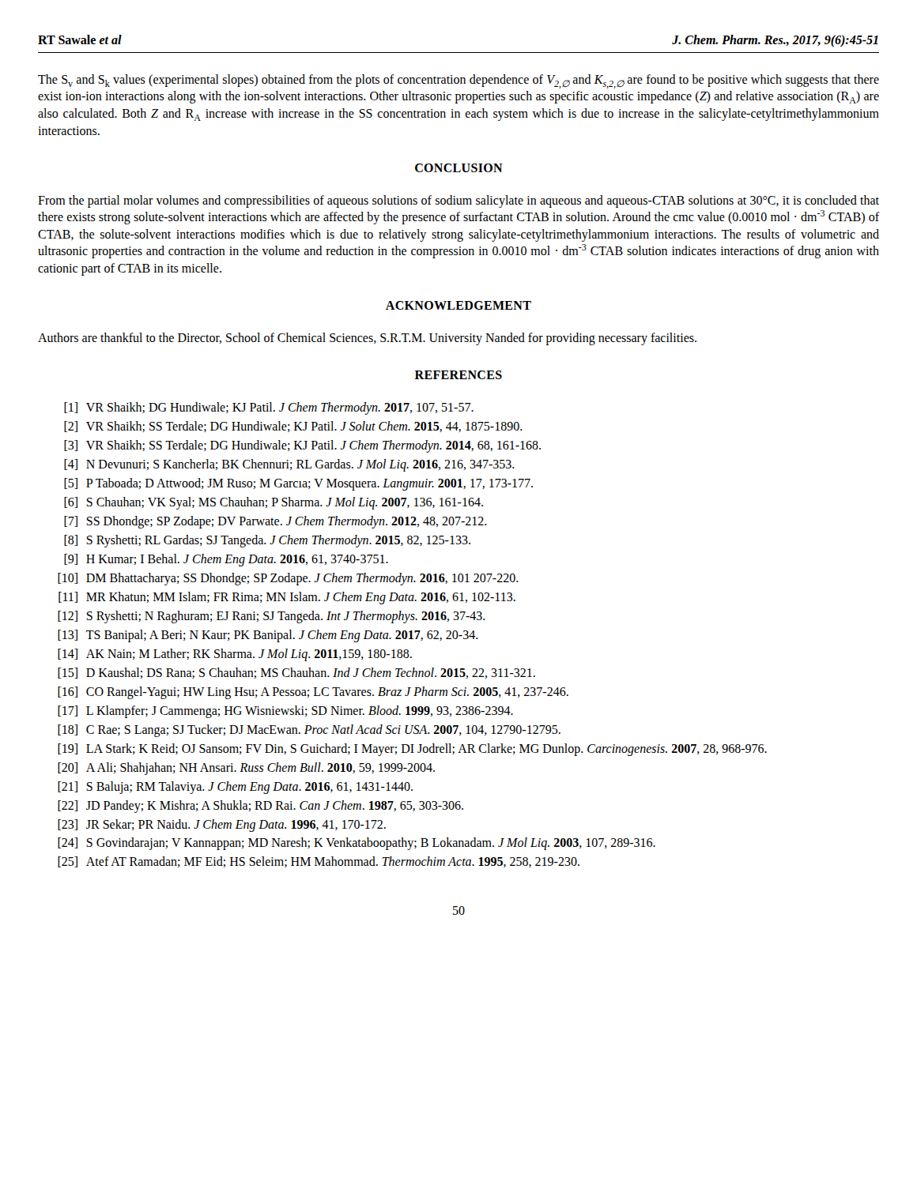RT Sawale et al
J. Chem. Pharm. Res., 2017, 9(6):45-51
The Sv and Sk values (experimental slopes) obtained from the plots of concentration dependence of V2,∅ and Ks,2,∅ are found to be positive which suggests that there exist ion-ion interactions along with the ion-solvent interactions. Other ultrasonic properties such as specific acoustic impedance (Z) and relative association (RA) are also calculated. Both Z and RA increase with increase in the SS concentration in each system which is due to increase in the salicylate-cetyltrimethylammonium interactions.
CONCLUSION
From the partial molar volumes and compressibilities of aqueous solutions of sodium salicylate in aqueous and aqueous-CTAB solutions at 30°C, it is concluded that there exists strong solute-solvent interactions which are affected by the presence of surfactant CTAB in solution. Around the cmc value (0.0010 mol · dm-3 CTAB) of CTAB, the solute-solvent interactions modifies which is due to relatively strong salicylate-cetyltrimethylammonium interactions. The results of volumetric and ultrasonic properties and contraction in the volume and reduction in the compression in 0.0010 mol · dm-3 CTAB solution indicates interactions of drug anion with cationic part of CTAB in its micelle.
ACKNOWLEDGEMENT
Authors are thankful to the Director, School of Chemical Sciences, S.R.T.M. University Nanded for providing necessary facilities.
REFERENCES
[1] VR Shaikh; DG Hundiwale; KJ Patil. J Chem Thermodyn. 2017, 107, 51-57.
[2] VR Shaikh; SS Terdale; DG Hundiwale; KJ Patil. J Solut Chem. 2015, 44, 1875-1890.
[3] VR Shaikh; SS Terdale; DG Hundiwale; KJ Patil. J Chem Thermodyn. 2014, 68, 161-168.
[4] N Devunuri; S Kancherla; BK Chennuri; RL Gardas. J Mol Liq. 2016, 216, 347-353.
[5] P Taboada; D Attwood; JM Ruso; M Garcıa; V Mosquera. Langmuir. 2001, 17, 173-177.
[6] S Chauhan; VK Syal; MS Chauhan; P Sharma. J Mol Liq. 2007, 136, 161-164.
[7] SS Dhondge; SP Zodape; DV Parwate. J Chem Thermodyn. 2012, 48, 207-212.
[8] S Ryshetti; RL Gardas; SJ Tangeda. J Chem Thermodyn. 2015, 82, 125-133.
[9] H Kumar; I Behal. J Chem Eng Data. 2016, 61, 3740-3751.
[10] DM Bhattacharya; SS Dhondge; SP Zodape. J Chem Thermodyn. 2016, 101 207-220.
[11] MR Khatun; MM Islam; FR Rima; MN Islam. J Chem Eng Data. 2016, 61, 102-113.
[12] S Ryshetti; N Raghuram; EJ Rani; SJ Tangeda. Int J Thermophys. 2016, 37-43.
[13] TS Banipal; A Beri; N Kaur; PK Banipal. J Chem Eng Data. 2017, 62, 20-34.
[14] AK Nain; M Lather; RK Sharma. J Mol Liq. 2011,159, 180-188.
[15] D Kaushal; DS Rana; S Chauhan; MS Chauhan. Ind J Chem Technol. 2015, 22, 311-321.
[16] CO Rangel-Yagui; HW Ling Hsu; A Pessoa; LC Tavares. Braz J Pharm Sci. 2005, 41, 237-246.
[17] L Klampfer; J Cammenga; HG Wisniewski; SD Nimer. Blood. 1999, 93, 2386-2394.
[18] C Rae; S Langa; SJ Tucker; DJ MacEwan. Proc Natl Acad Sci USA. 2007, 104, 12790-12795.
[19] LA Stark; K Reid; OJ Sansom; FV Din, S Guichard; I Mayer; DI Jodrell; AR Clarke; MG Dunlop. Carcinogenesis. 2007, 28, 968-976.
[20] A Ali; Shahjahan; NH Ansari. Russ Chem Bull. 2010, 59, 1999-2004.
[21] S Baluja; RM Talaviya. J Chem Eng Data. 2016, 61, 1431-1440.
[22] JD Pandey; K Mishra; A Shukla; RD Rai. Can J Chem. 1987, 65, 303-306.
[23] JR Sekar; PR Naidu. J Chem Eng Data. 1996, 41, 170-172.
[24] S Govindarajan; V Kannappan; MD Naresh; K Venkataboopathy; B Lokanadam. J Mol Liq. 2003, 107, 289-316.
[25] Atef AT Ramadan; MF Eid; HS Seleim; HM Mahommad. Thermochim Acta. 1995, 258, 219-230.
50